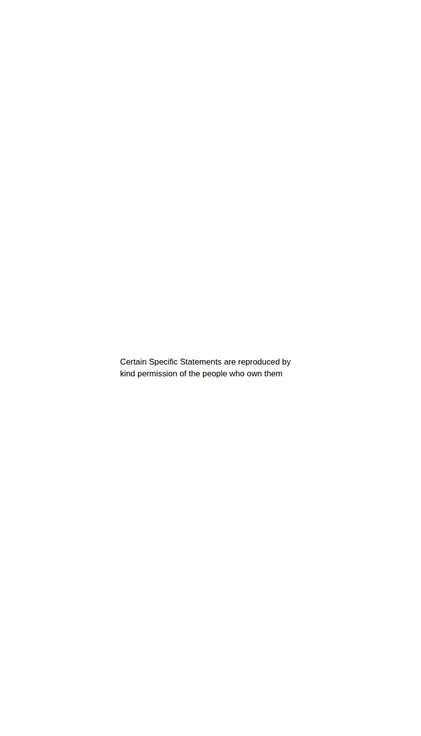Certain Specific Statements are reproduced by kind permission of the people who own them